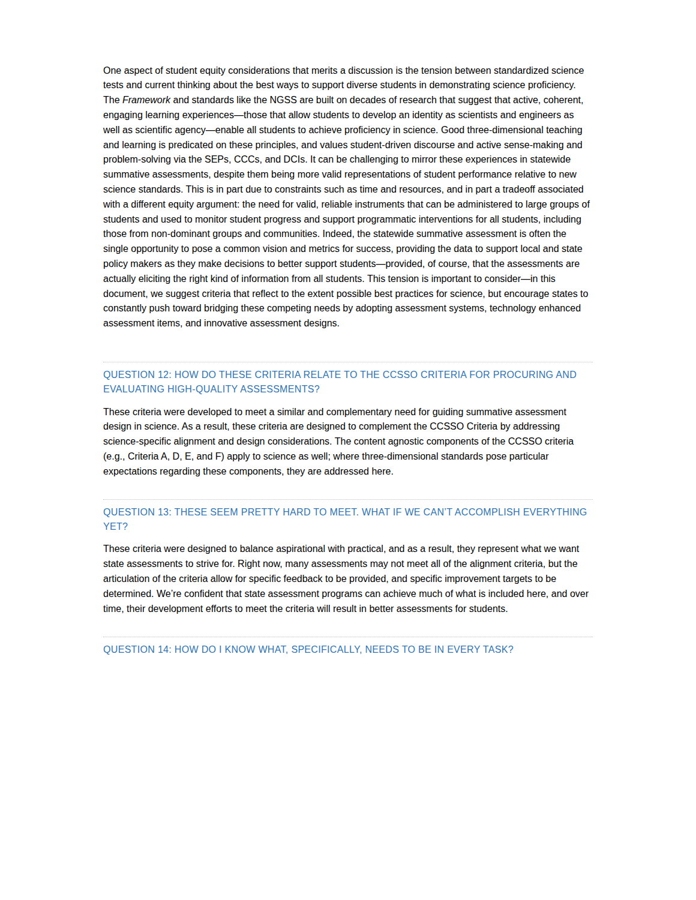One aspect of student equity considerations that merits a discussion is the tension between standardized science tests and current thinking about the best ways to support diverse students in demonstrating science proficiency. The Framework and standards like the NGSS are built on decades of research that suggest that active, coherent, engaging learning experiences—those that allow students to develop an identity as scientists and engineers as well as scientific agency—enable all students to achieve proficiency in science. Good three-dimensional teaching and learning is predicated on these principles, and values student-driven discourse and active sense-making and problem-solving via the SEPs, CCCs, and DCIs. It can be challenging to mirror these experiences in statewide summative assessments, despite them being more valid representations of student performance relative to new science standards. This is in part due to constraints such as time and resources, and in part a tradeoff associated with a different equity argument: the need for valid, reliable instruments that can be administered to large groups of students and used to monitor student progress and support programmatic interventions for all students, including those from non-dominant groups and communities. Indeed, the statewide summative assessment is often the single opportunity to pose a common vision and metrics for success, providing the data to support local and state policy makers as they make decisions to better support students—provided, of course, that the assessments are actually eliciting the right kind of information from all students. This tension is important to consider—in this document, we suggest criteria that reflect to the extent possible best practices for science, but encourage states to constantly push toward bridging these competing needs by adopting assessment systems, technology enhanced assessment items, and innovative assessment designs.
Question 12: How do these criteria relate to the CCSSO criteria for procuring and evaluating high-quality assessments?
These criteria were developed to meet a similar and complementary need for guiding summative assessment design in science. As a result, these criteria are designed to complement the CCSSO Criteria by addressing science-specific alignment and design considerations. The content agnostic components of the CCSSO criteria (e.g., Criteria A, D, E, and F) apply to science as well; where three-dimensional standards pose particular expectations regarding these components, they are addressed here.
Question 13: These seem pretty hard to meet. What if we can’t accomplish everything yet?
These criteria were designed to balance aspirational with practical, and as a result, they represent what we want state assessments to strive for. Right now, many assessments may not meet all of the alignment criteria, but the articulation of the criteria allow for specific feedback to be provided, and specific improvement targets to be determined. We’re confident that state assessment programs can achieve much of what is included here, and over time, their development efforts to meet the criteria will result in better assessments for students.
Question 14: How do I know what, specifically, needs to be in every task?